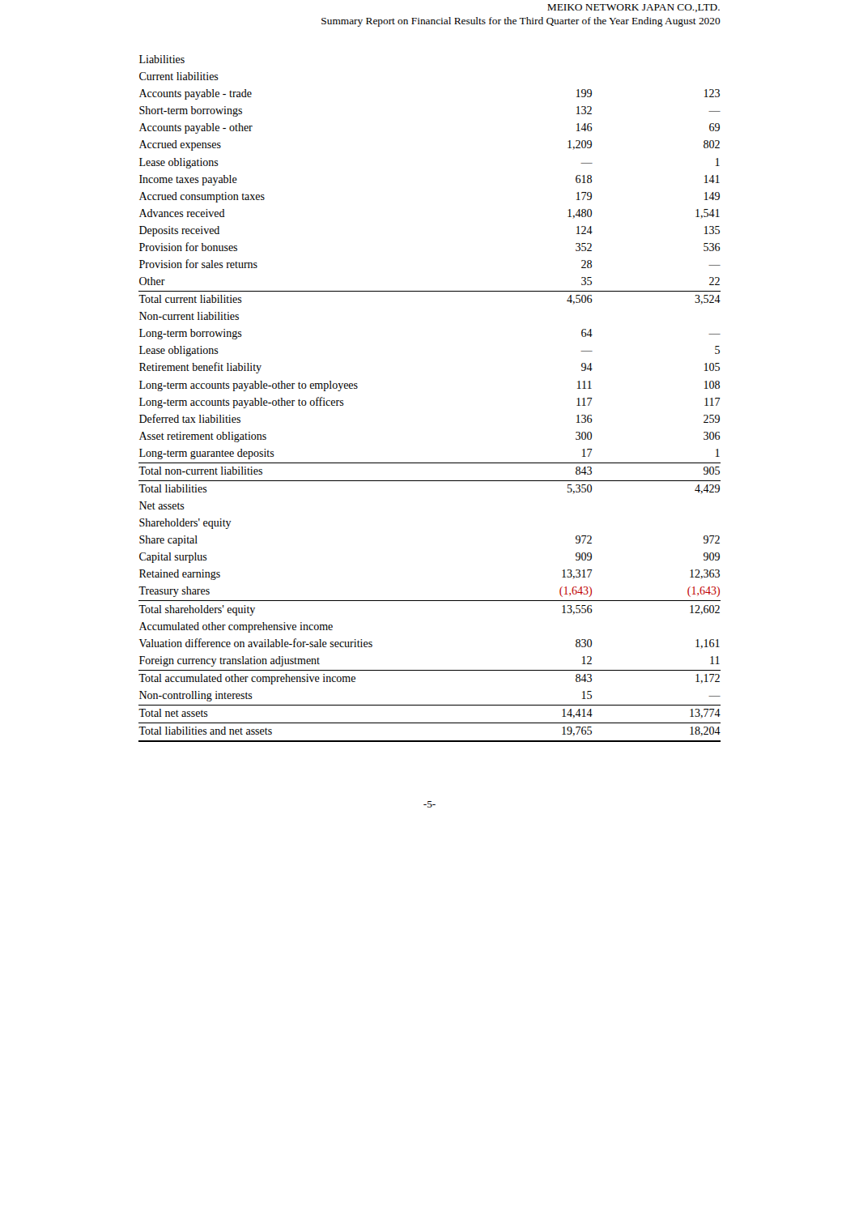MEIKO NETWORK JAPAN CO.,LTD.
Summary Report on Financial Results for the Third Quarter of the Year Ending August 2020
| Liabilities | | |
| Current liabilities | | |
| Accounts payable - trade | 199 | 123 |
| Short-term borrowings | 132 | — |
| Accounts payable - other | 146 | 69 |
| Accrued expenses | 1,209 | 802 |
| Lease obligations | — | 1 |
| Income taxes payable | 618 | 141 |
| Accrued consumption taxes | 179 | 149 |
| Advances received | 1,480 | 1,541 |
| Deposits received | 124 | 135 |
| Provision for bonuses | 352 | 536 |
| Provision for sales returns | 28 | — |
| Other | 35 | 22 |
| Total current liabilities | 4,506 | 3,524 |
| Non-current liabilities | | |
| Long-term borrowings | 64 | — |
| Lease obligations | — | 5 |
| Retirement benefit liability | 94 | 105 |
| Long-term accounts payable-other to employees | 111 | 108 |
| Long-term accounts payable-other to officers | 117 | 117 |
| Deferred tax liabilities | 136 | 259 |
| Asset retirement obligations | 300 | 306 |
| Long-term guarantee deposits | 17 | 1 |
| Total non-current liabilities | 843 | 905 |
| Total liabilities | 5,350 | 4,429 |
| Net assets | | |
| Shareholders' equity | | |
| Share capital | 972 | 972 |
| Capital surplus | 909 | 909 |
| Retained earnings | 13,317 | 12,363 |
| Treasury shares | (1,643) | (1,643) |
| Total shareholders' equity | 13,556 | 12,602 |
| Accumulated other comprehensive income | | |
| Valuation difference on available-for-sale securities | 830 | 1,161 |
| Foreign currency translation adjustment | 12 | 11 |
| Total accumulated other comprehensive income | 843 | 1,172 |
| Non-controlling interests | 15 | — |
| Total net assets | 14,414 | 13,774 |
| Total liabilities and net assets | 19,765 | 18,204 |
-5-